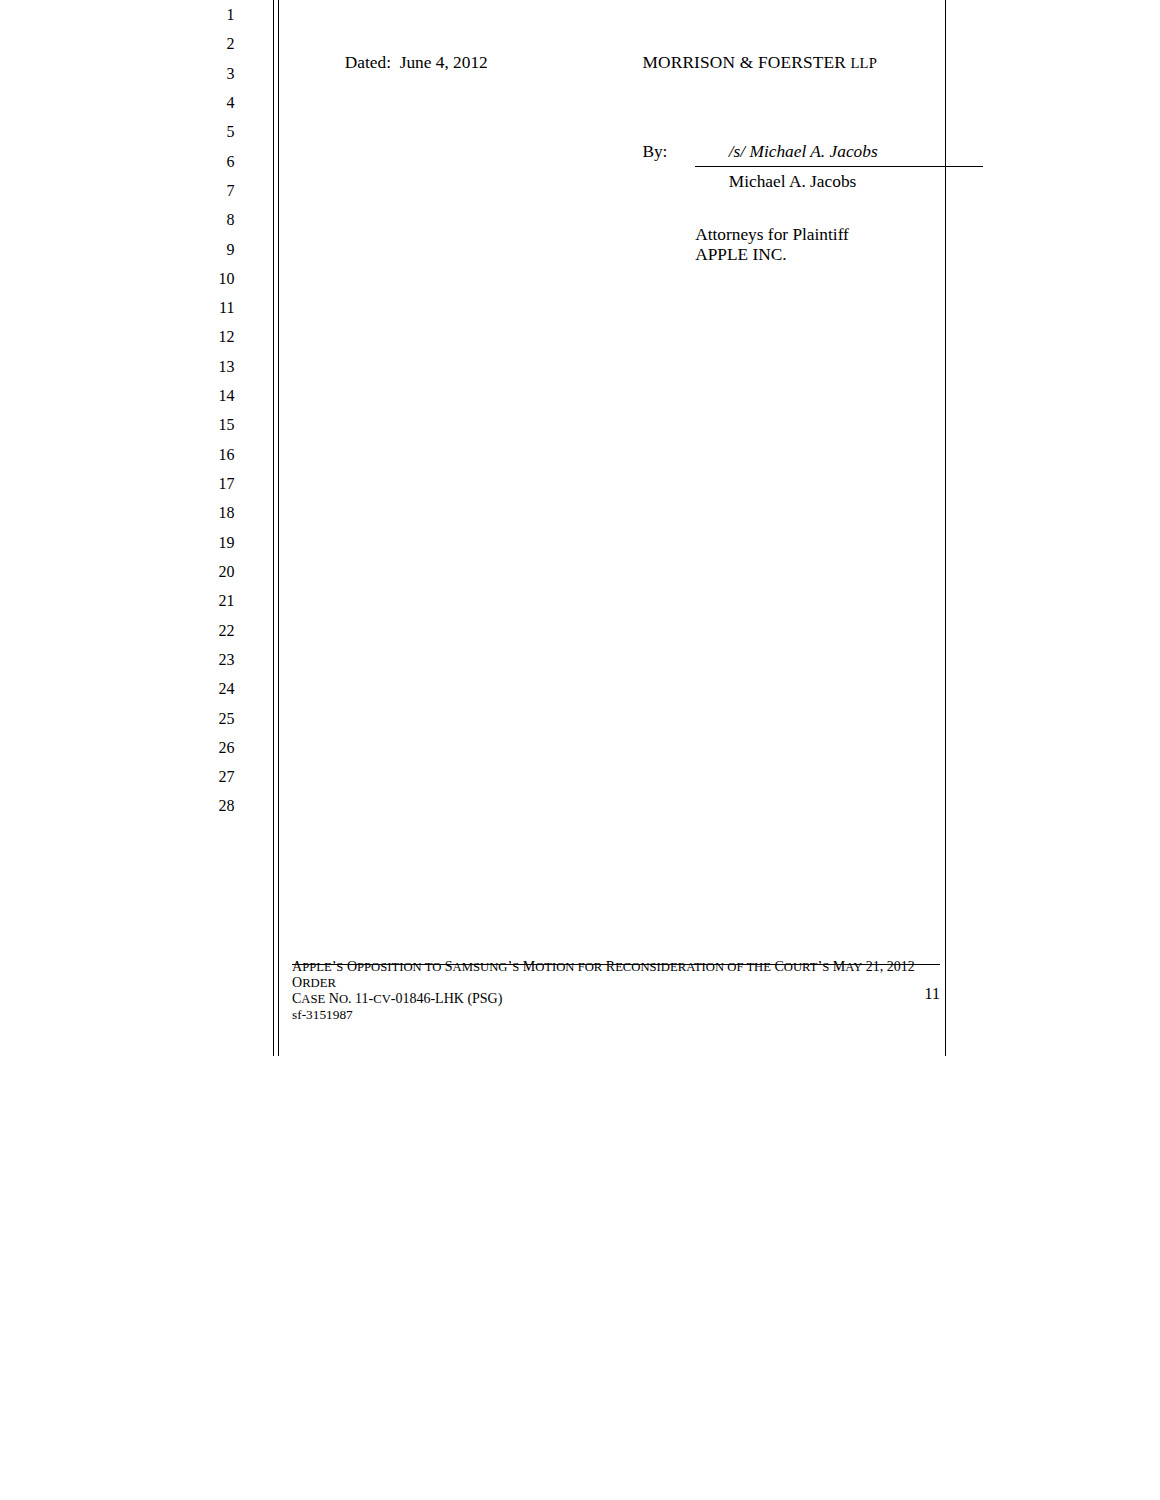1
2
3
4
5
6
7
8
9
10
11
12
13
14
15
16
17
18
19
20
21
22
23
24
25
26
27
28
Dated: June 4, 2012
MORRISON & FOERSTER LLP
By:
/s/ Michael A. Jacobs
Michael A. Jacobs
Attorneys for Plaintiff
APPLE INC.
APPLE’S OPPOSITION TO SAMSUNG’S MOTION FOR RECONSIDERATION OF THE COURT’S MAY 21, 2012 ORDER
CASE NO. 11-CV-01846-LHK (PSG)
sf-3151987
11